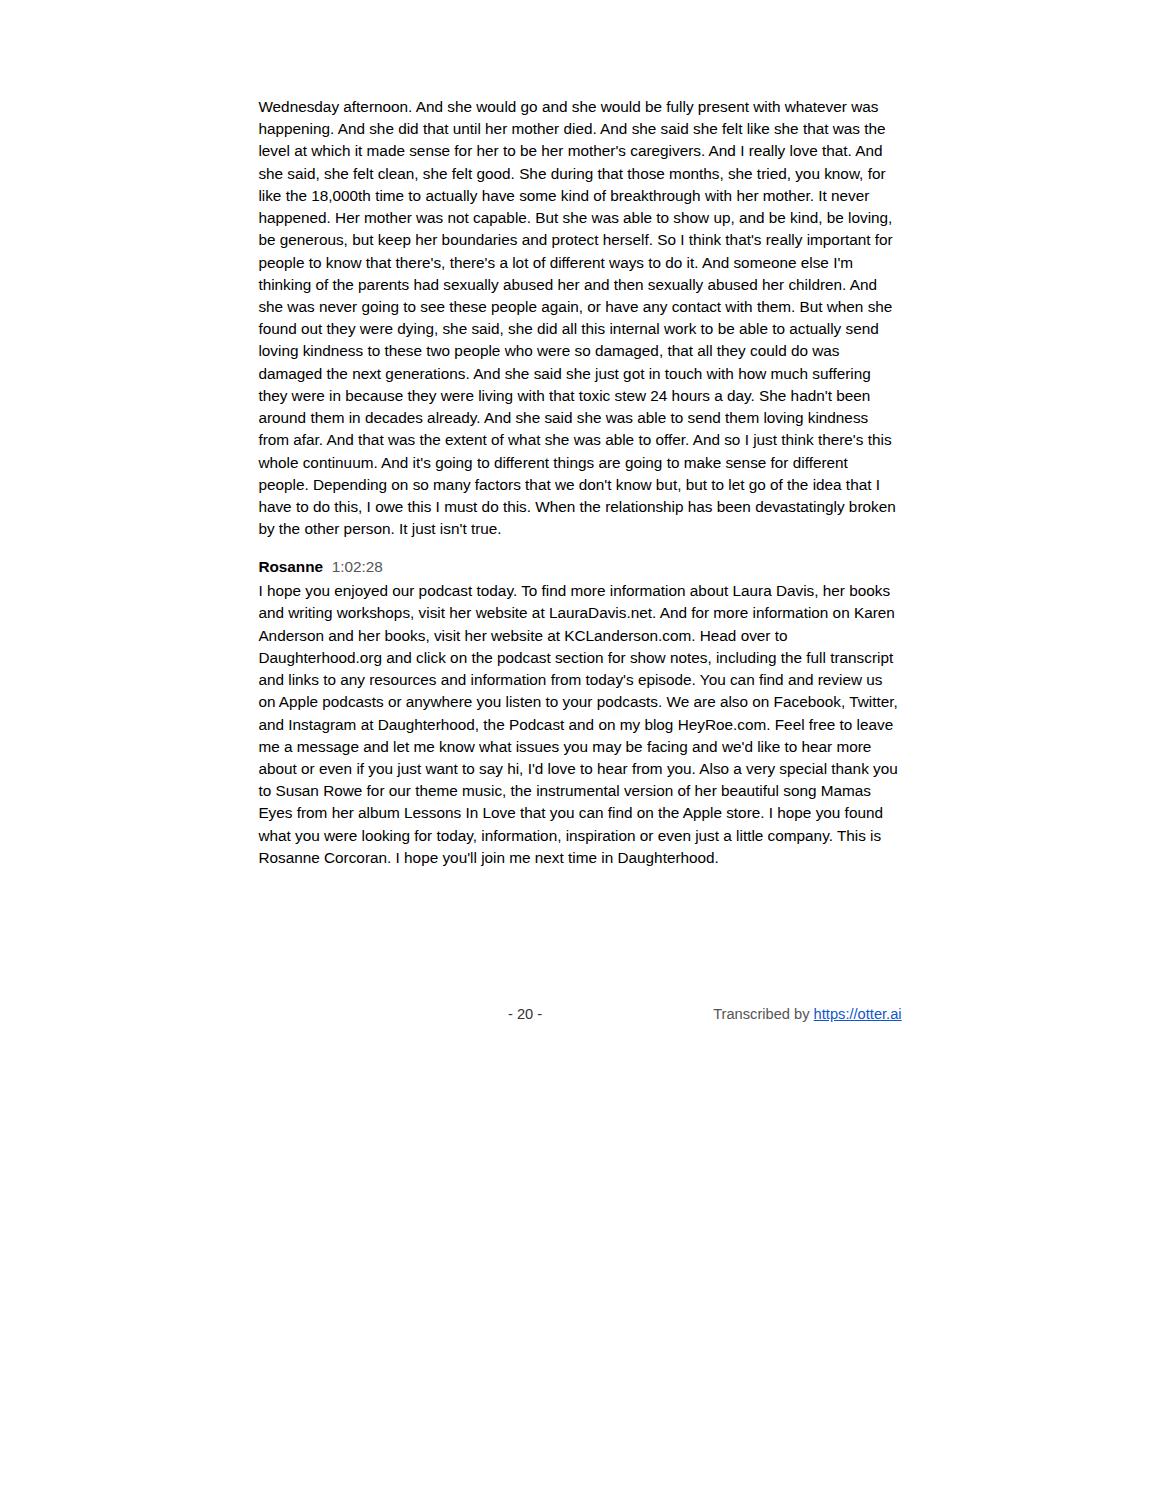Wednesday afternoon. And she would go and she would be fully present with whatever was happening. And she did that until her mother died. And she said she felt like she that was the level at which it made sense for her to be her mother's caregivers. And I really love that. And she said, she felt clean, she felt good. She during that those months, she tried, you know, for like the 18,000th time to actually have some kind of breakthrough with her mother. It never happened. Her mother was not capable. But she was able to show up, and be kind, be loving, be generous, but keep her boundaries and protect herself. So I think that's really important for people to know that there's, there's a lot of different ways to do it. And someone else I'm thinking of the parents had sexually abused her and then sexually abused her children. And she was never going to see these people again, or have any contact with them. But when she found out they were dying, she said, she did all this internal work to be able to actually send loving kindness to these two people who were so damaged, that all they could do was damaged the next generations. And she said she just got in touch with how much suffering they were in because they were living with that toxic stew 24 hours a day. She hadn't been around them in decades already. And she said she was able to send them loving kindness from afar. And that was the extent of what she was able to offer. And so I just think there's this whole continuum. And it's going to different things are going to make sense for different people. Depending on so many factors that we don't know but, but to let go of the idea that I have to do this, I owe this I must do this. When the relationship has been devastatingly broken by the other person. It just isn't true.
Rosanne 1:02:28
I hope you enjoyed our podcast today. To find more information about Laura Davis, her books and writing workshops, visit her website at LauraDavis.net. And for more information on Karen Anderson and her books, visit her website at KCLanderson.com. Head over to Daughterhood.org and click on the podcast section for show notes, including the full transcript and links to any resources and information from today's episode. You can find and review us on Apple podcasts or anywhere you listen to your podcasts. We are also on Facebook, Twitter, and Instagram at Daughterhood, the Podcast and on my blog HeyRoe.com. Feel free to leave me a message and let me know what issues you may be facing and we'd like to hear more about or even if you just want to say hi, I'd love to hear from you. Also a very special thank you to Susan Rowe for our theme music, the instrumental version of her beautiful song Mamas Eyes from her album Lessons In Love that you can find on the Apple store. I hope you found what you were looking for today, information, inspiration or even just a little company. This is Rosanne Corcoran. I hope you'll join me next time in Daughterhood.
- 20 - Transcribed by https://otter.ai